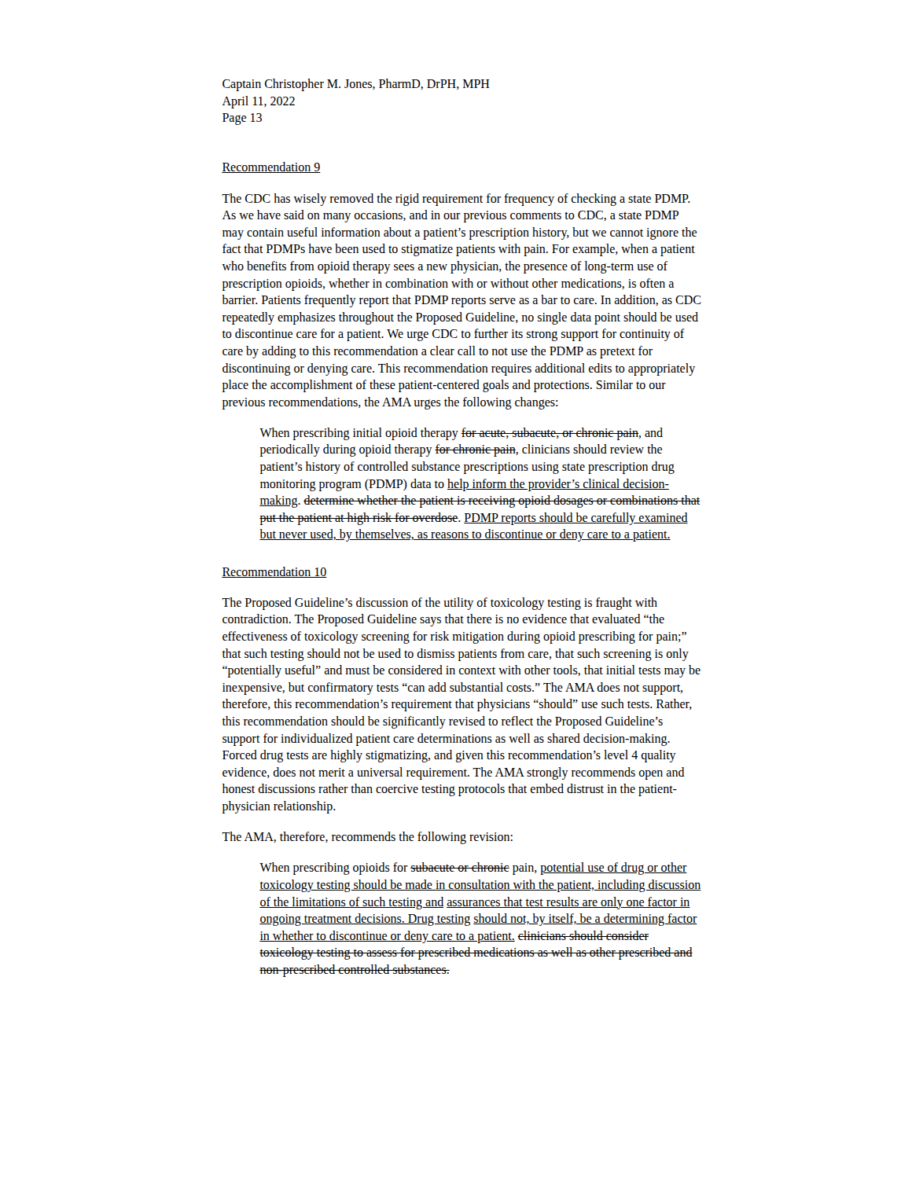Captain Christopher M. Jones, PharmD, DrPH, MPH
April 11, 2022
Page 13
Recommendation 9
The CDC has wisely removed the rigid requirement for frequency of checking a state PDMP. As we have said on many occasions, and in our previous comments to CDC, a state PDMP may contain useful information about a patient’s prescription history, but we cannot ignore the fact that PDMPs have been used to stigmatize patients with pain. For example, when a patient who benefits from opioid therapy sees a new physician, the presence of long-term use of prescription opioids, whether in combination with or without other medications, is often a barrier. Patients frequently report that PDMP reports serve as a bar to care. In addition, as CDC repeatedly emphasizes throughout the Proposed Guideline, no single data point should be used to discontinue care for a patient. We urge CDC to further its strong support for continuity of care by adding to this recommendation a clear call to not use the PDMP as pretext for discontinuing or denying care. This recommendation requires additional edits to appropriately place the accomplishment of these patient-centered goals and protections. Similar to our previous recommendations, the AMA urges the following changes:
When prescribing initial opioid therapy for acute, subacute, or chronic pain, and periodically during opioid therapy for chronic pain, clinicians should review the patient’s history of controlled substance prescriptions using state prescription drug monitoring program (PDMP) data to help inform the provider’s clinical decision-making. determine whether the patient is receiving opioid dosages or combinations that put the patient at high risk for overdose. PDMP reports should be carefully examined but never used, by themselves, as reasons to discontinue or deny care to a patient.
Recommendation 10
The Proposed Guideline’s discussion of the utility of toxicology testing is fraught with contradiction. The Proposed Guideline says that there is no evidence that evaluated “the effectiveness of toxicology screening for risk mitigation during opioid prescribing for pain;” that such testing should not be used to dismiss patients from care, that such screening is only “potentially useful” and must be considered in context with other tools, that initial tests may be inexpensive, but confirmatory tests “can add substantial costs.” The AMA does not support, therefore, this recommendation’s requirement that physicians “should” use such tests. Rather, this recommendation should be significantly revised to reflect the Proposed Guideline’s support for individualized patient care determinations as well as shared decision-making. Forced drug tests are highly stigmatizing, and given this recommendation’s level 4 quality evidence, does not merit a universal requirement. The AMA strongly recommends open and honest discussions rather than coercive testing protocols that embed distrust in the patient-physician relationship.
The AMA, therefore, recommends the following revision:
When prescribing opioids for subacute or chronic pain, potential use of drug or other toxicology testing should be made in consultation with the patient, including discussion of the limitations of such testing and assurances that test results are only one factor in ongoing treatment decisions. Drug testing should not, by itself, be a determining factor in whether to discontinue or deny care to a patient. clinicians should consider toxicology testing to assess for prescribed medications as well as other prescribed and non-prescribed controlled substances.